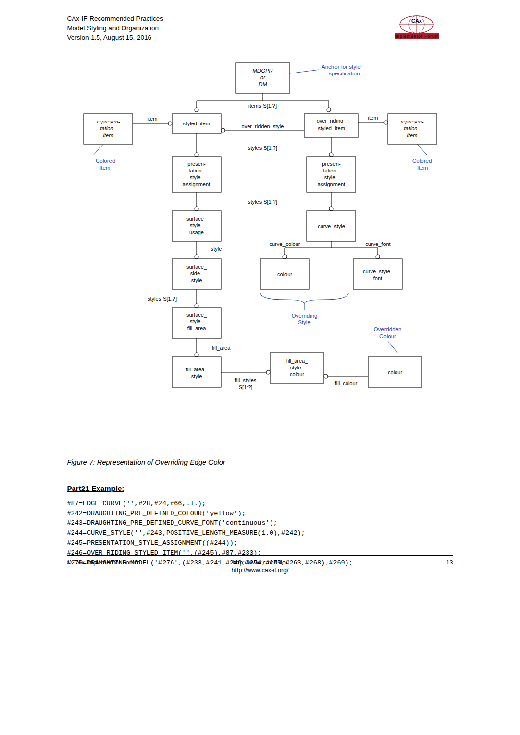CAx-IF Recommended Practices
Model Styling and Organization
Version 1.5, August 15, 2016
CAx Implementor Forum
MDGPR or DM Anchor for style specification items S[1:?] represen- tation_ item Colored Item styled_item item over_riding_ styled_item over_ridden_style represen- tation_ item item Colored Item styles S[1:?] presen- tation_ style_ assignment presen- tation_ style_ assignment styles S[1:?] surface_ style_ usage curve_style style surface_ side_ style curve_colour curve_font colour curve_style_ font styles S[1:?] surface_ style_ fill_area Overriding Style Overridden Colour fill_area fill_area_ style fill_area_ style_ colour colour fill_styles S[1:?] fill_colour
Figure 7: Representation of Overriding Edge Color
Part21 Example:
#87=EDGE_CURVE('',#28,#24,#66,.T.);
#242=DRAUGHTING_PRE_DEFINED_COLOUR('yellow');
#243=DRAUGHTING_PRE_DEFINED_CURVE_FONT('continuous');
#244=CURVE_STYLE('',#243,POSITIVE_LENGTH_MEASURE(1.0),#242);
#245=PRESENTATION_STYLE_ASSIGNMENT((#244));
#246=OVER_RIDING_STYLED_ITEM('',(#245),#87,#233);
#276=DRAUGHTING_MODEL('#276',(#233,#241,#246,#254,#255,#263,#268),#269);
© CAx Implementor Forum
http://www.cax-if.de/
http://www.cax-if.org/
13